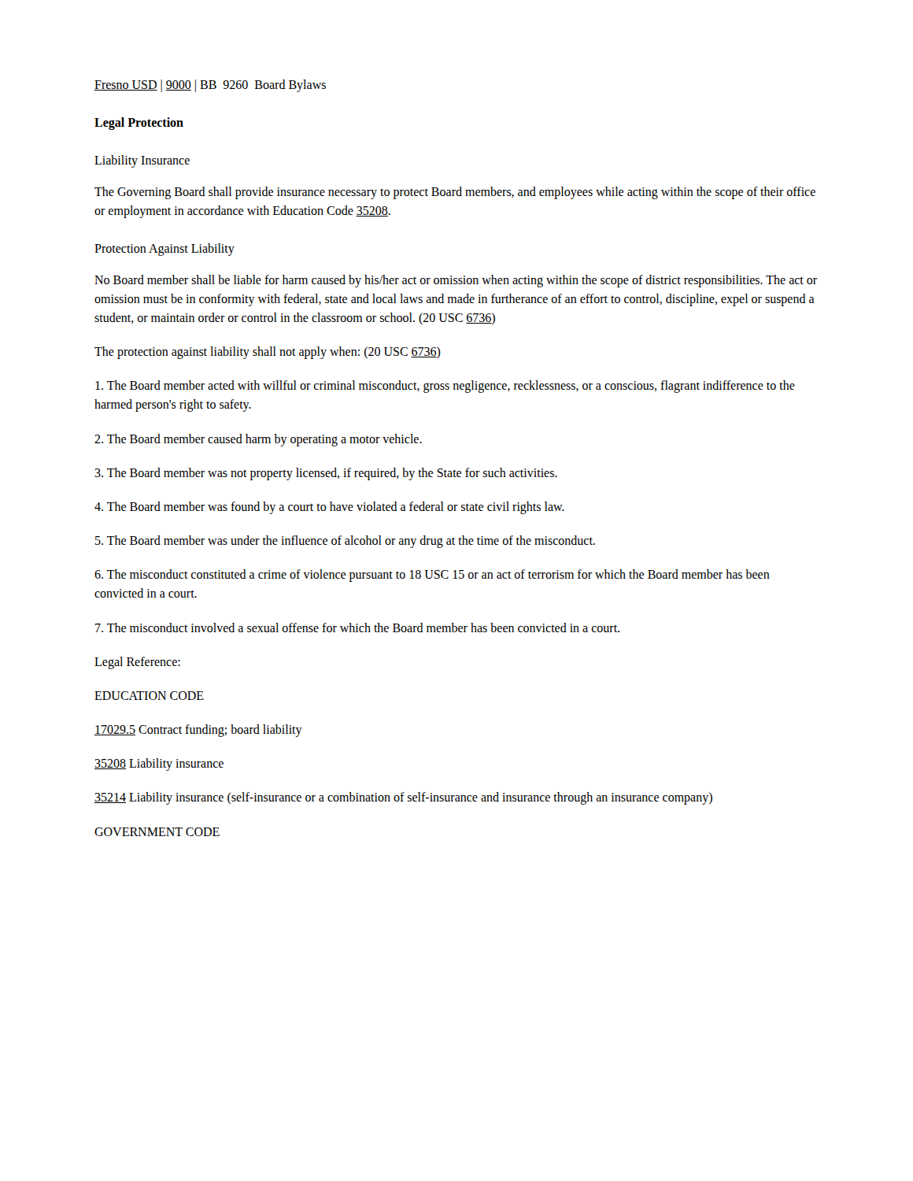Fresno USD | 9000 | BB 9260 Board Bylaws
Legal Protection
Liability Insurance
The Governing Board shall provide insurance necessary to protect Board members, and employees while acting within the scope of their office or employment in accordance with Education Code 35208.
Protection Against Liability
No Board member shall be liable for harm caused by his/her act or omission when acting within the scope of district responsibilities. The act or omission must be in conformity with federal, state and local laws and made in furtherance of an effort to control, discipline, expel or suspend a student, or maintain order or control in the classroom or school. (20 USC 6736)
The protection against liability shall not apply when: (20 USC 6736)
1. The Board member acted with willful or criminal misconduct, gross negligence, recklessness, or a conscious, flagrant indifference to the harmed person's right to safety.
2. The Board member caused harm by operating a motor vehicle.
3. The Board member was not property licensed, if required, by the State for such activities.
4. The Board member was found by a court to have violated a federal or state civil rights law.
5. The Board member was under the influence of alcohol or any drug at the time of the misconduct.
6. The misconduct constituted a crime of violence pursuant to 18 USC 15 or an act of terrorism for which the Board member has been convicted in a court.
7. The misconduct involved a sexual offense for which the Board member has been convicted in a court.
Legal Reference:
EDUCATION CODE
17029.5 Contract funding; board liability
35208 Liability insurance
35214 Liability insurance (self-insurance or a combination of self-insurance and insurance through an insurance company)
GOVERNMENT CODE